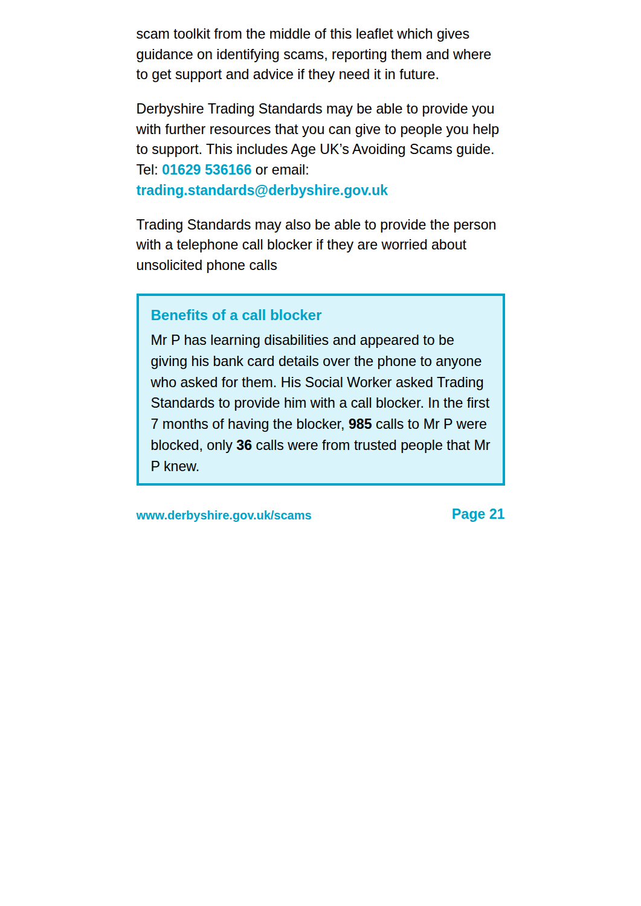scam toolkit from the middle of this leaflet which gives guidance on identifying scams, reporting them and where to get support and advice if they need it in future.
Derbyshire Trading Standards may be able to provide you with further resources that you can give to people you help to support. This includes Age UK’s Avoiding Scams guide. Tel: 01629 536166 or email: trading.standards@derbyshire.gov.uk
Trading Standards may also be able to provide the person with a telephone call blocker if they are worried about unsolicited phone calls
Benefits of a call blocker
Mr P has learning disabilities and appeared to be giving his bank card details over the phone to anyone who asked for them. His Social Worker asked Trading Standards to provide him with a call blocker. In the first 7 months of having the blocker, 985 calls to Mr P were blocked, only 36 calls were from trusted people that Mr P knew.
www.derbyshire.gov.uk/scams Page 21